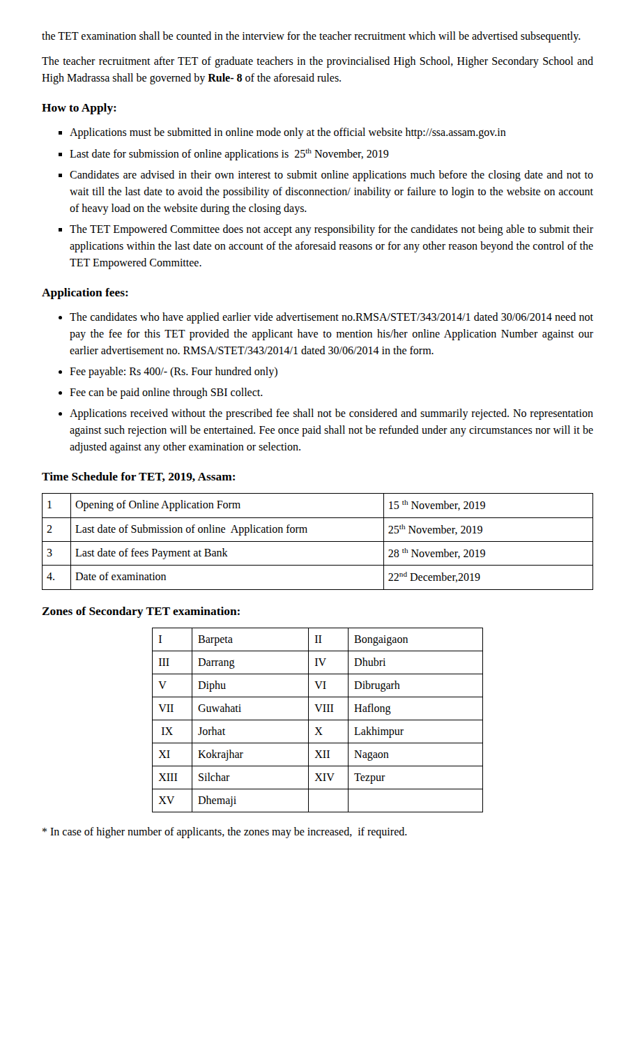the TET examination shall be counted in the interview for the teacher recruitment which will be advertised subsequently.
The teacher recruitment after TET of graduate teachers in the provincialised High School, Higher Secondary School and High Madrassa shall be governed by Rule- 8 of the aforesaid rules.
How to Apply:
Applications must be submitted in online mode only at the official website http://ssa.assam.gov.in
Last date for submission of online applications is 25th November, 2019
Candidates are advised in their own interest to submit online applications much before the closing date and not to wait till the last date to avoid the possibility of disconnection/ inability or failure to login to the website on account of heavy load on the website during the closing days.
The TET Empowered Committee does not accept any responsibility for the candidates not being able to submit their applications within the last date on account of the aforesaid reasons or for any other reason beyond the control of the TET Empowered Committee.
Application fees:
The candidates who have applied earlier vide advertisement no.RMSA/STET/343/2014/1 dated 30/06/2014 need not pay the fee for this TET provided the applicant have to mention his/her online Application Number against our earlier advertisement no. RMSA/STET/343/2014/1 dated 30/06/2014 in the form.
Fee payable: Rs 400/- (Rs. Four hundred only)
Fee can be paid online through SBI collect.
Applications received without the prescribed fee shall not be considered and summarily rejected. No representation against such rejection will be entertained. Fee once paid shall not be refunded under any circumstances nor will it be adjusted against any other examination or selection.
Time Schedule for TET, 2019, Assam:
| 1 | Opening of Online Application Form | 15 th November, 2019 |
| 2 | Last date of Submission of online Application form | 25 th November, 2019 |
| 3 | Last date of fees Payment at Bank | 28 th November, 2019 |
| 4. | Date of examination | 22 nd December,2019 |
Zones of Secondary TET examination:
| I | Barpeta | II | Bongaigaon |
| III | Darrang | IV | Dhubri |
| V | Diphu | VI | Dibrugarh |
| VII | Guwahati | VIII | Haflong |
| IX | Jorhat | X | Lakhimpur |
| XI | Kokrajhar | XII | Nagaon |
| XIII | Silchar | XIV | Tezpur |
| XV | Dhemaji | | |
* In case of higher number of applicants, the zones may be increased, if required.